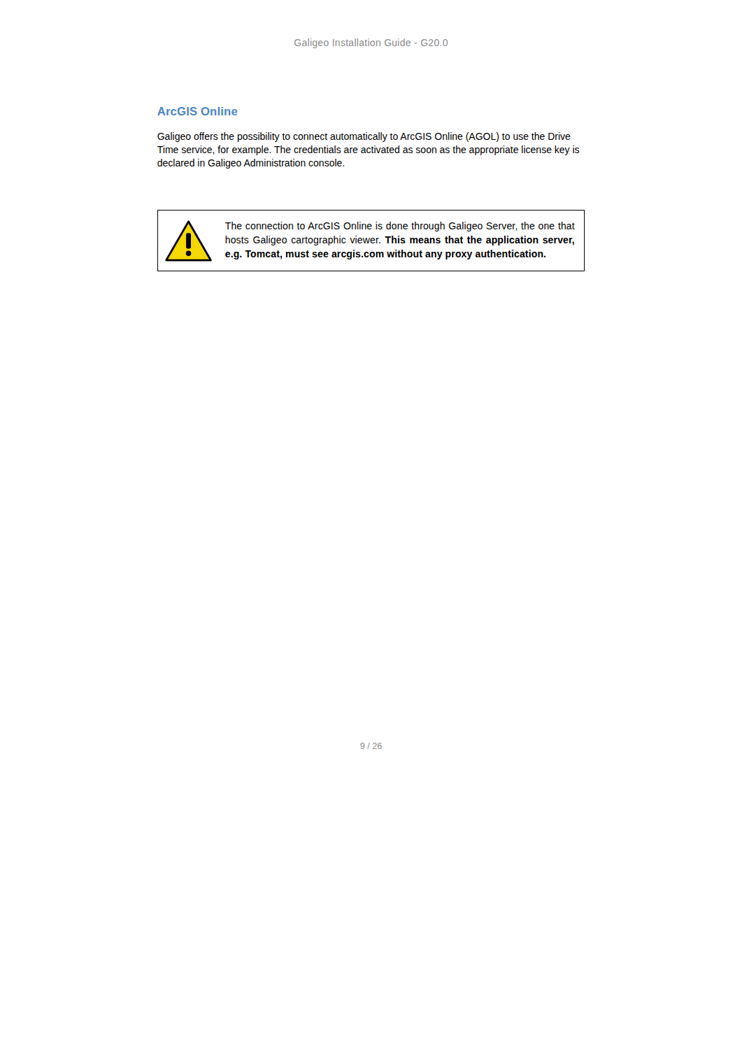Galigeo Installation Guide - G20.0
ArcGIS Online
Galigeo offers the possibility to connect automatically to ArcGIS Online (AGOL) to use the Drive Time service, for example. The credentials are activated as soon as the appropriate license key is declared in Galigeo Administration console.
The connection to ArcGIS Online is done through Galigeo Server, the one that hosts Galigeo cartographic viewer. This means that the application server, e.g. Tomcat, must see arcgis.com without any proxy authentication.
9 / 26